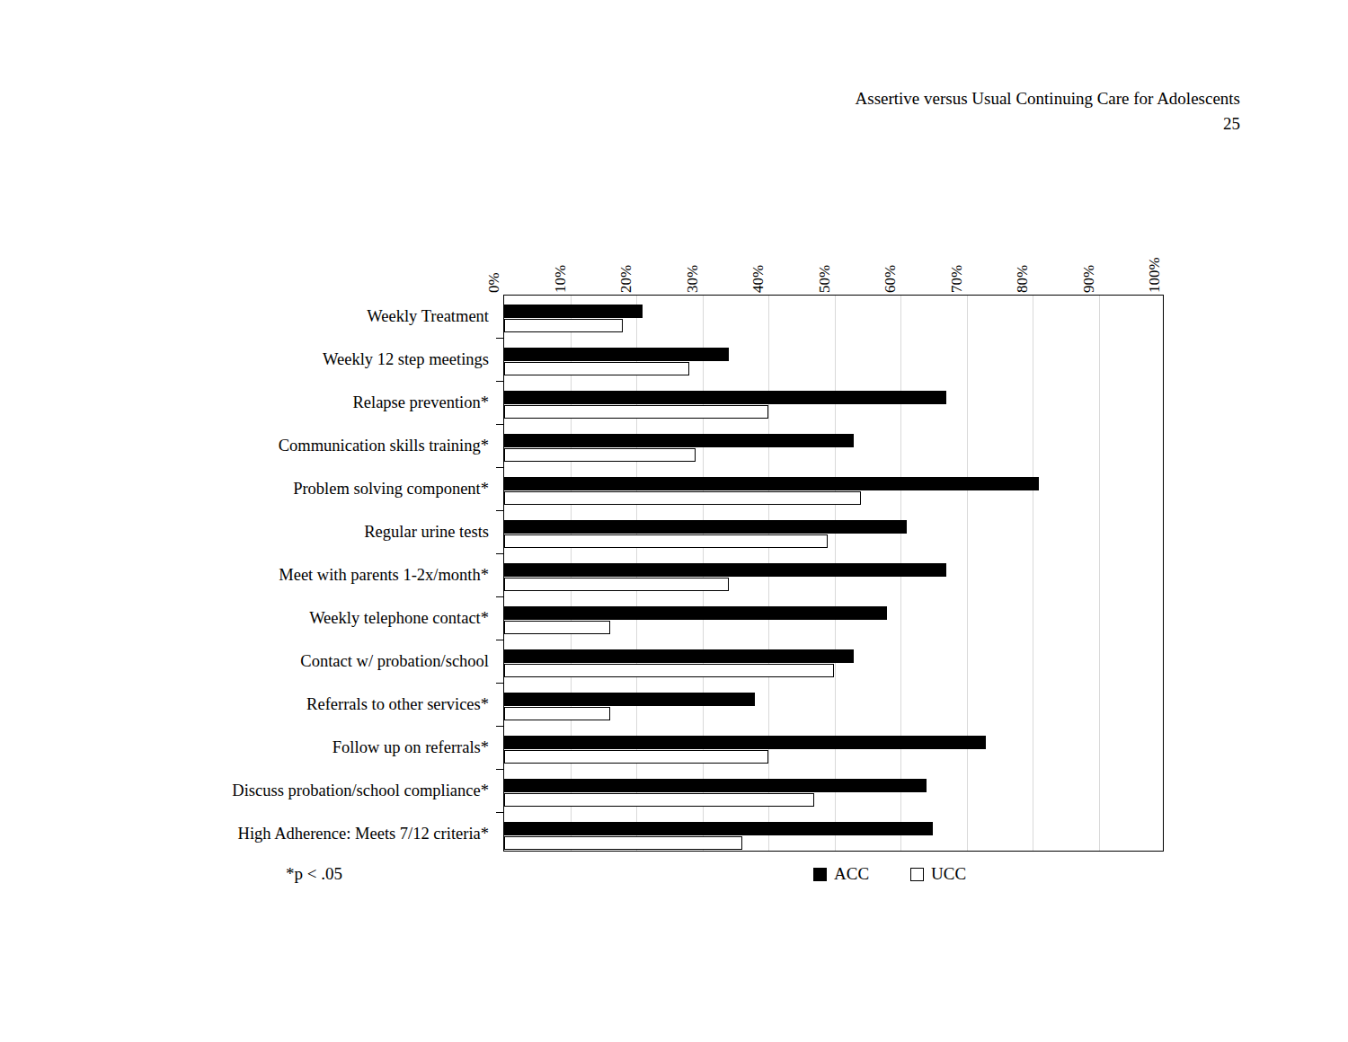Assertive versus Usual Continuing Care for Adolescents
25
0%
10%
20%
30%
40%
50%
60%
70%
80%
90%
100%
Weekly Treatment
Weekly 12 step meetings
Relapse prevention*
Communication skills training*
Problem solving component*
Regular urine tests
Meet with parents 1-2x/month*
Weekly telephone contact*
Contact w/ probation/school
Referrals to other services*
Follow up on referrals*
Discuss probation/school compliance*
High Adherence: Meets 7/12 criteria*
*p < .05
ACC UCC